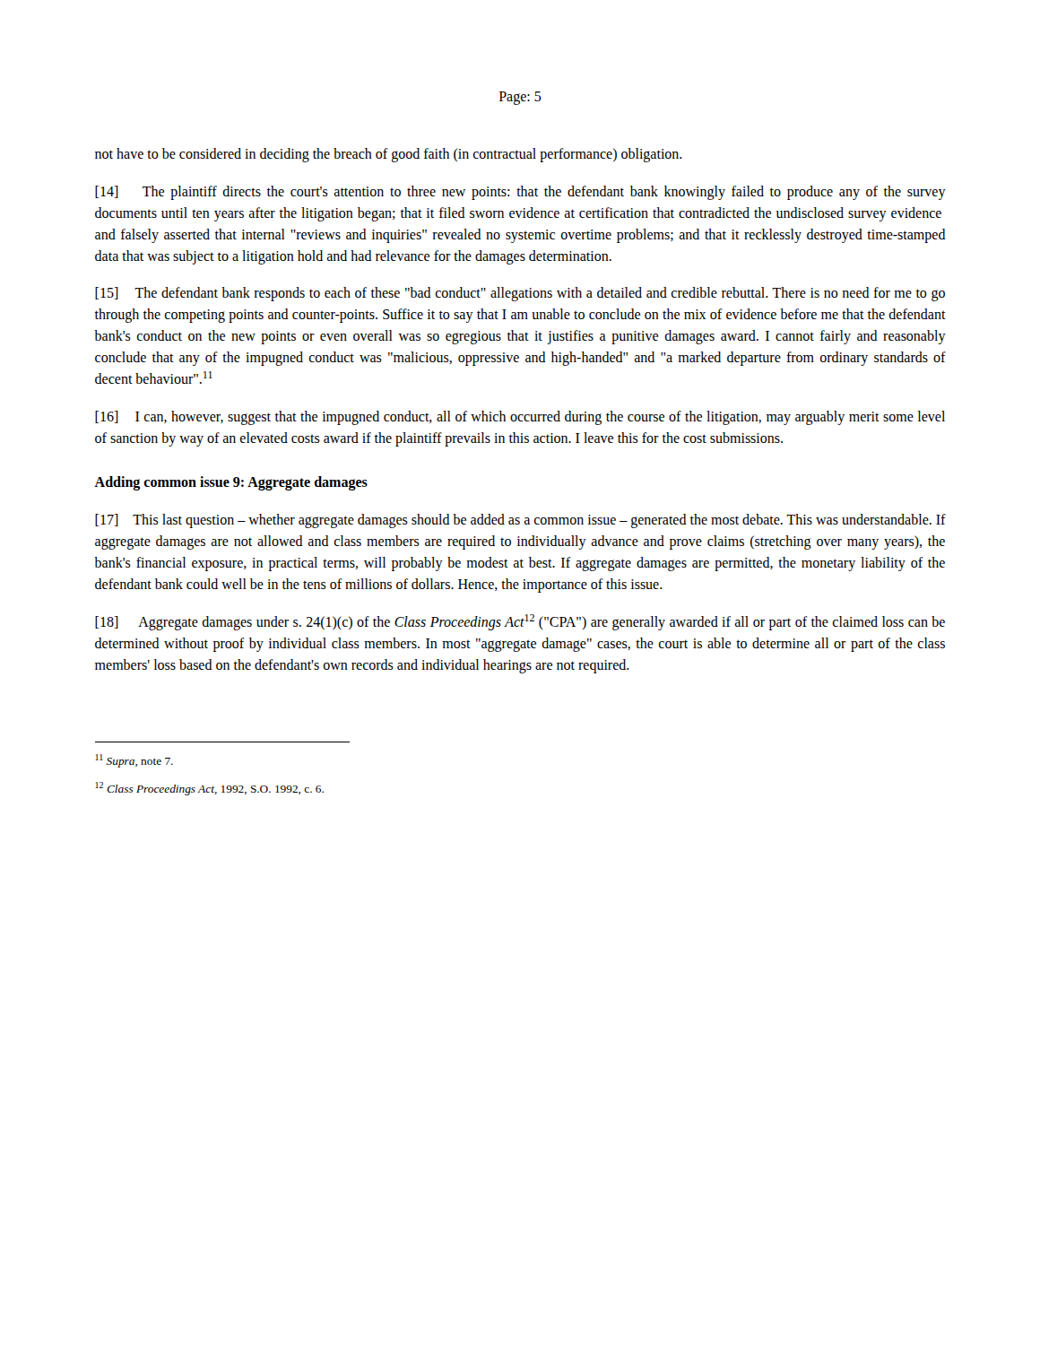Page: 5
not have to be considered in deciding the breach of good faith (in contractual performance) obligation.
[14] The plaintiff directs the court's attention to three new points: that the defendant bank knowingly failed to produce any of the survey documents until ten years after the litigation began; that it filed sworn evidence at certification that contradicted the undisclosed survey evidence and falsely asserted that internal "reviews and inquiries" revealed no systemic overtime problems; and that it recklessly destroyed time-stamped data that was subject to a litigation hold and had relevance for the damages determination.
[15] The defendant bank responds to each of these "bad conduct" allegations with a detailed and credible rebuttal. There is no need for me to go through the competing points and counter-points. Suffice it to say that I am unable to conclude on the mix of evidence before me that the defendant bank's conduct on the new points or even overall was so egregious that it justifies a punitive damages award. I cannot fairly and reasonably conclude that any of the impugned conduct was "malicious, oppressive and high-handed" and "a marked departure from ordinary standards of decent behaviour".11
[16] I can, however, suggest that the impugned conduct, all of which occurred during the course of the litigation, may arguably merit some level of sanction by way of an elevated costs award if the plaintiff prevails in this action. I leave this for the cost submissions.
Adding common issue 9: Aggregate damages
[17] This last question – whether aggregate damages should be added as a common issue – generated the most debate. This was understandable. If aggregate damages are not allowed and class members are required to individually advance and prove claims (stretching over many years), the bank's financial exposure, in practical terms, will probably be modest at best. If aggregate damages are permitted, the monetary liability of the defendant bank could well be in the tens of millions of dollars. Hence, the importance of this issue.
[18] Aggregate damages under s. 24(1)(c) of the Class Proceedings Act12 ("CPA") are generally awarded if all or part of the claimed loss can be determined without proof by individual class members. In most "aggregate damage" cases, the court is able to determine all or part of the class members' loss based on the defendant's own records and individual hearings are not required.
11 Supra, note 7.
12 Class Proceedings Act, 1992, S.O. 1992, c. 6.